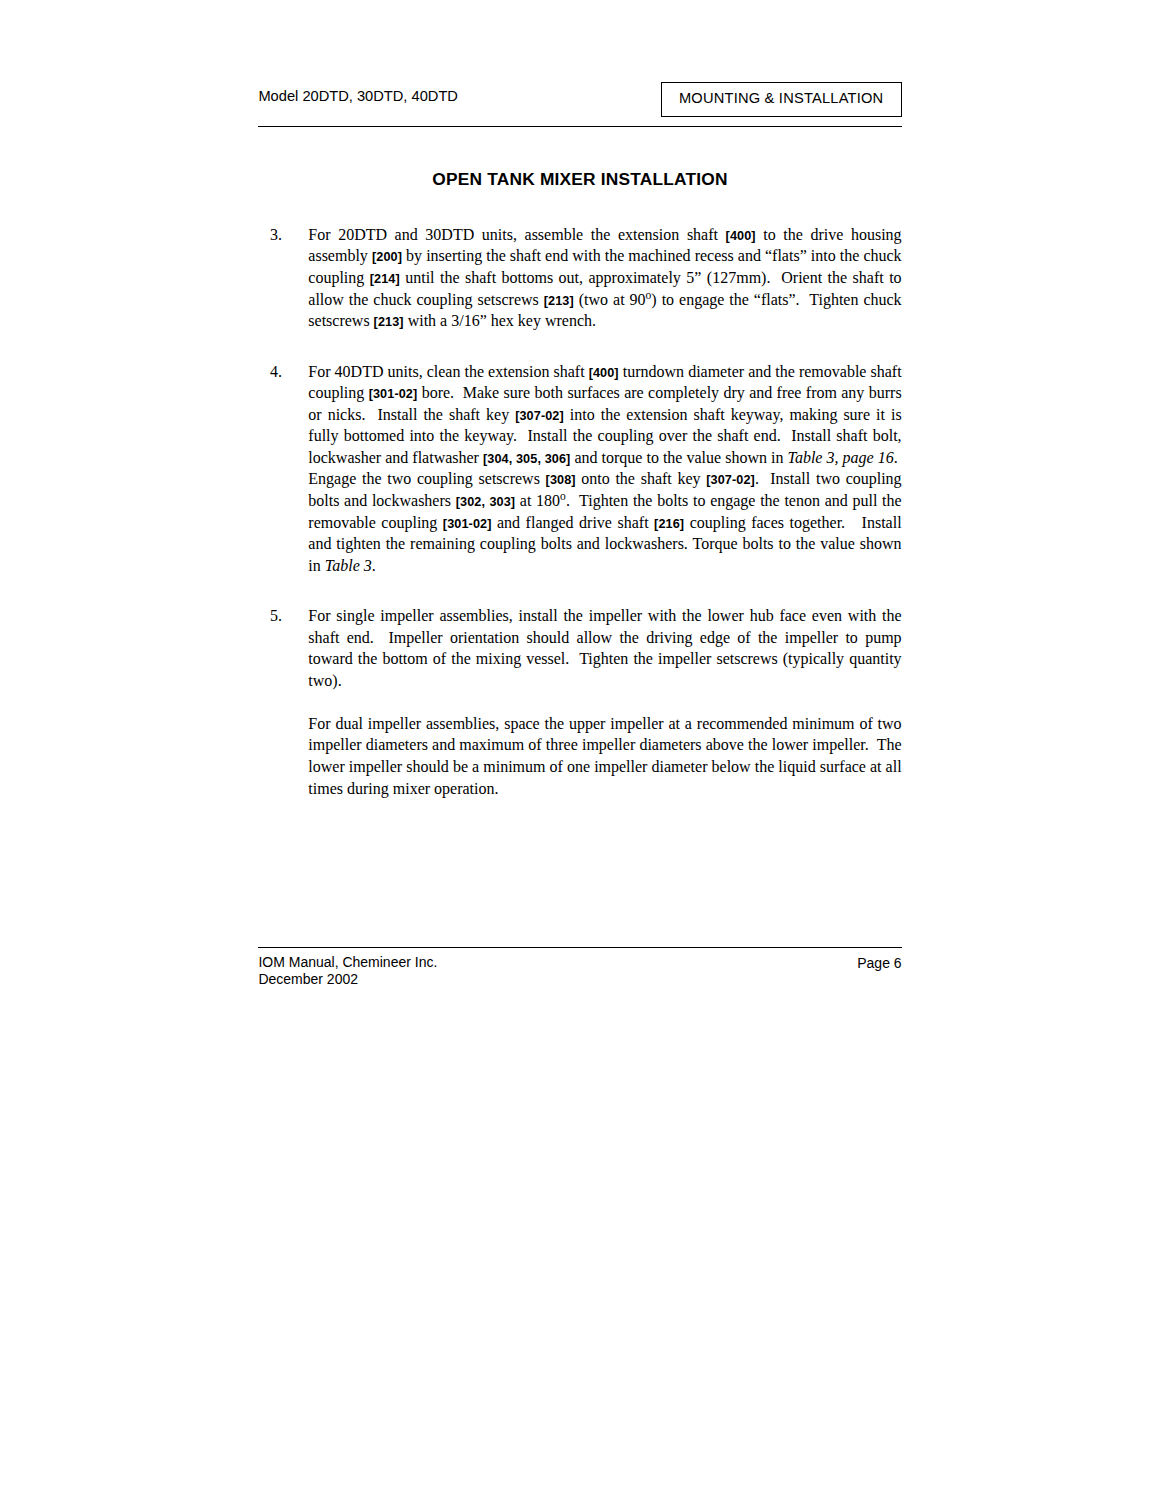Model 20DTD, 30DTD, 40DTD
MOUNTING & INSTALLATION
OPEN TANK MIXER INSTALLATION
For 20DTD and 30DTD units, assemble the extension shaft [400] to the drive housing assembly [200] by inserting the shaft end with the machined recess and “flats” into the chuck coupling [214] until the shaft bottoms out, approximately 5” (127mm). Orient the shaft to allow the chuck coupling setscrews [213] (two at 90o) to engage the “flats”. Tighten chuck setscrews [213] with a 3/16” hex key wrench.
For 40DTD units, clean the extension shaft [400] turndown diameter and the removable shaft coupling [301-02] bore. Make sure both surfaces are completely dry and free from any burrs or nicks. Install the shaft key [307-02] into the extension shaft keyway, making sure it is fully bottomed into the keyway. Install the coupling over the shaft end. Install shaft bolt, lockwasher and flatwasher [304, 305, 306] and torque to the value shown in Table 3, page 16. Engage the two coupling setscrews [308] onto the shaft key [307-02]. Install two coupling bolts and lockwashers [302, 303] at 180o. Tighten the bolts to engage the tenon and pull the removable coupling [301-02] and flanged drive shaft [216] coupling faces together. Install and tighten the remaining coupling bolts and lockwashers. Torque bolts to the value shown in Table 3.
For single impeller assemblies, install the impeller with the lower hub face even with the shaft end. Impeller orientation should allow the driving edge of the impeller to pump toward the bottom of the mixing vessel. Tighten the impeller setscrews (typically quantity two).
For dual impeller assemblies, space the upper impeller at a recommended minimum of two impeller diameters and maximum of three impeller diameters above the lower impeller. The lower impeller should be a minimum of one impeller diameter below the liquid surface at all times during mixer operation.
IOM Manual, Chemineer Inc.
December 2002
Page 6